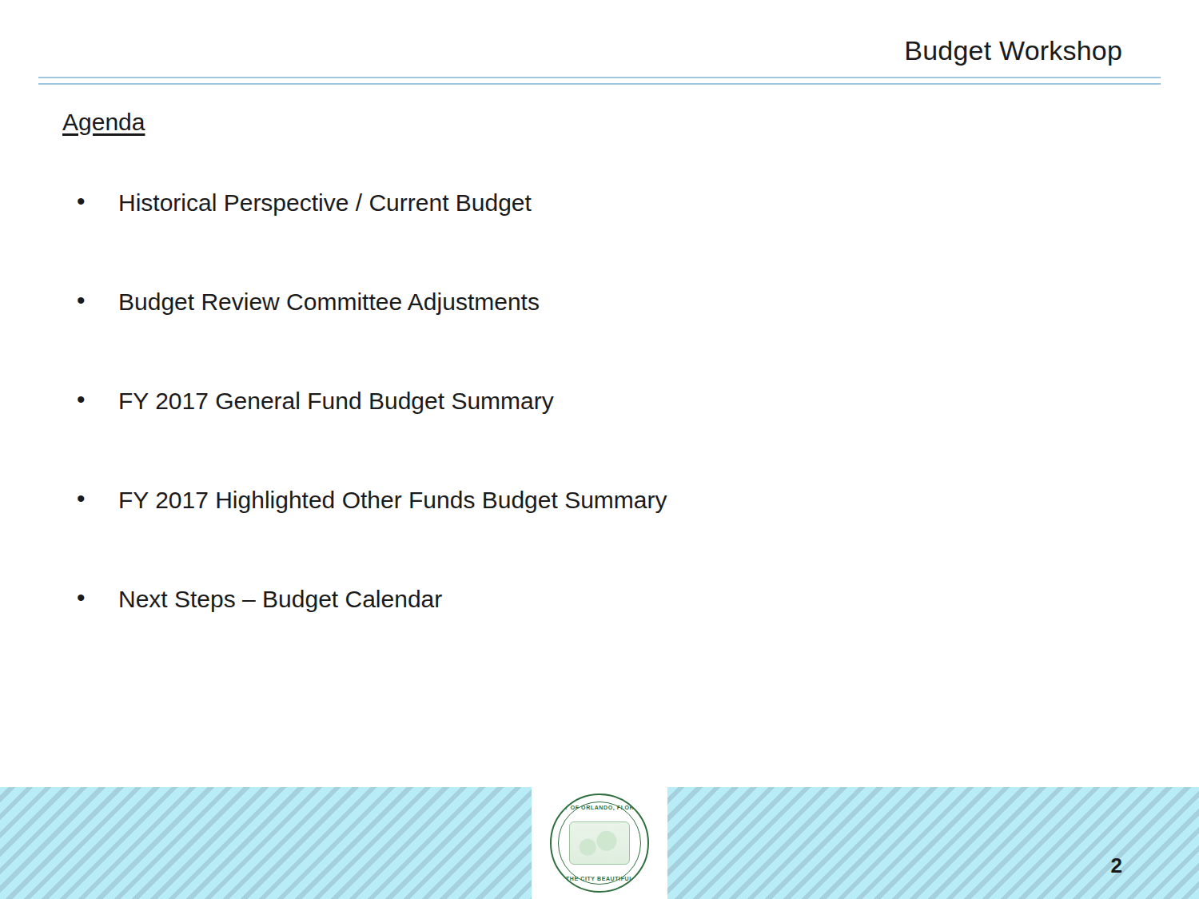Budget Workshop
Agenda
Historical Perspective / Current Budget
Budget Review Committee Adjustments
FY 2017 General Fund Budget Summary
FY 2017 Highlighted Other Funds Budget Summary
Next Steps – Budget Calendar
CITY OF ORLANDO, FLORIDA
THE CITY BEAUTIFUL
2